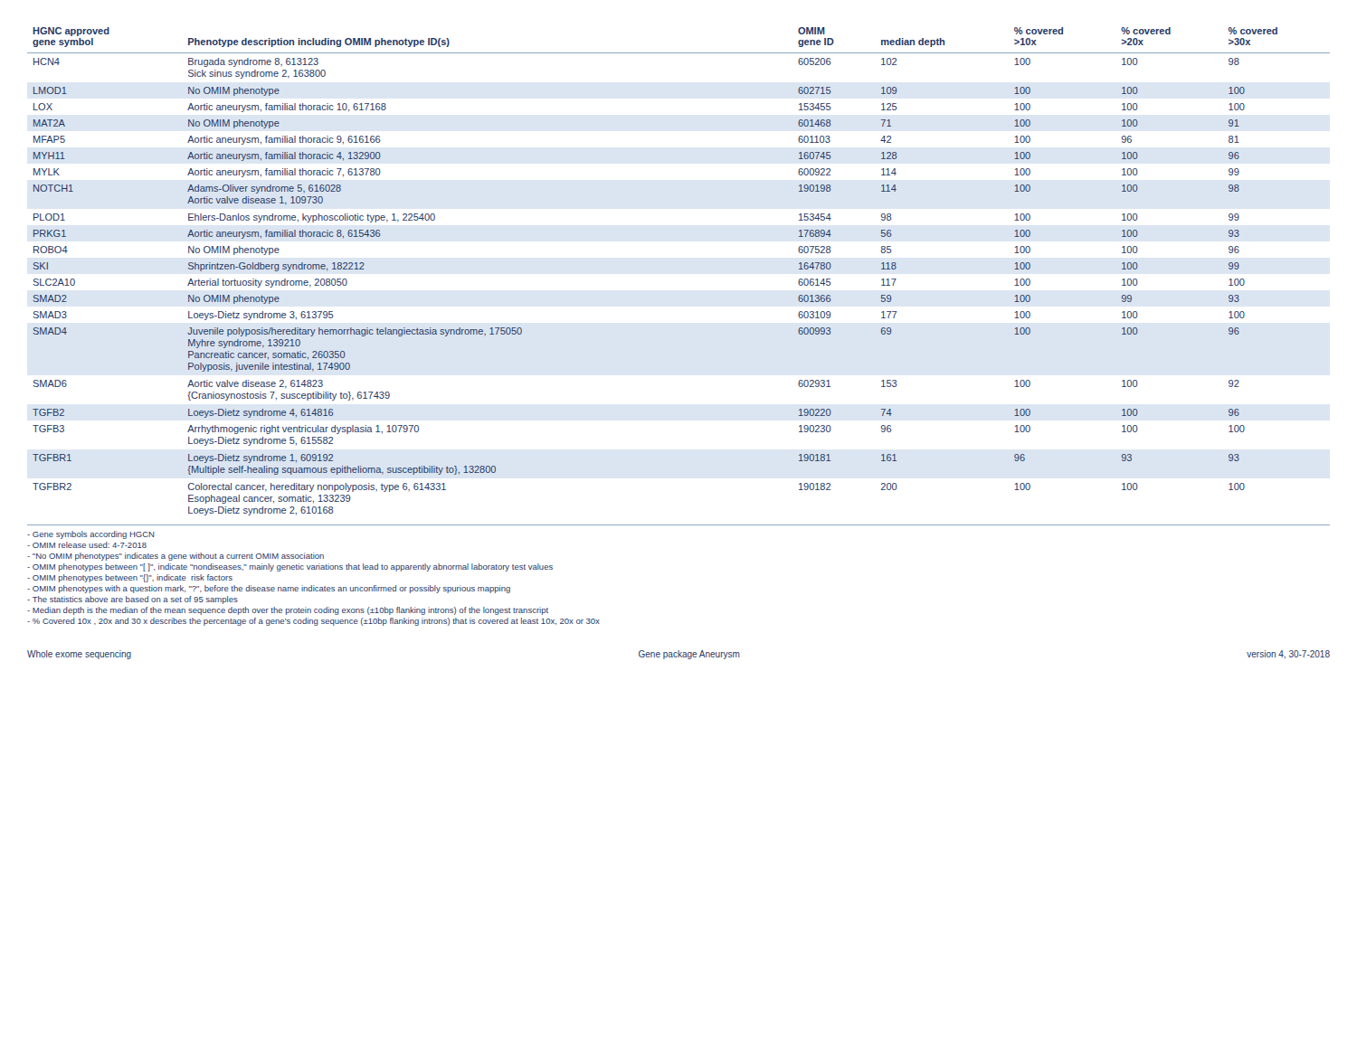| HGNC approved gene symbol | Phenotype description including OMIM phenotype ID(s) | OMIM gene ID | median depth | % covered >10x | % covered >20x | % covered >30x |
| --- | --- | --- | --- | --- | --- | --- |
| HCN4 | Brugada syndrome 8, 613123 Sick sinus syndrome 2, 163800 | 605206 | 102 | 100 | 100 | 98 |
| LMOD1 | No OMIM phenotype | 602715 | 109 | 100 | 100 | 100 |
| LOX | Aortic aneurysm, familial thoracic 10, 617168 | 153455 | 125 | 100 | 100 | 100 |
| MAT2A | No OMIM phenotype | 601468 | 71 | 100 | 100 | 91 |
| MFAP5 | Aortic aneurysm, familial thoracic 9, 616166 | 601103 | 42 | 100 | 96 | 81 |
| MYH11 | Aortic aneurysm, familial thoracic 4, 132900 | 160745 | 128 | 100 | 100 | 96 |
| MYLK | Aortic aneurysm, familial thoracic 7, 613780 | 600922 | 114 | 100 | 100 | 99 |
| NOTCH1 | Adams-Oliver syndrome 5, 616028 Aortic valve disease 1, 109730 | 190198 | 114 | 100 | 100 | 98 |
| PLOD1 | Ehlers-Danlos syndrome, kyphoscoliotic type, 1, 225400 | 153454 | 98 | 100 | 100 | 99 |
| PRKG1 | Aortic aneurysm, familial thoracic 8, 615436 | 176894 | 56 | 100 | 100 | 93 |
| ROBO4 | No OMIM phenotype | 607528 | 85 | 100 | 100 | 96 |
| SKI | Shprintzen-Goldberg syndrome, 182212 | 164780 | 118 | 100 | 100 | 99 |
| SLC2A10 | Arterial tortuosity syndrome, 208050 | 606145 | 117 | 100 | 100 | 100 |
| SMAD2 | No OMIM phenotype | 601366 | 59 | 100 | 99 | 93 |
| SMAD3 | Loeys-Dietz syndrome 3, 613795 | 603109 | 177 | 100 | 100 | 100 |
| SMAD4 | Juvenile polyposis/hereditary hemorrhagic telangiectasia syndrome, 175050 Myhre syndrome, 139210 Pancreatic cancer, somatic, 260350 Polyposis, juvenile intestinal, 174900 | 600993 | 69 | 100 | 100 | 96 |
| SMAD6 | Aortic valve disease 2, 614823 {Craniosynostosis 7, susceptibility to}, 617439 | 602931 | 153 | 100 | 100 | 92 |
| TGFB2 | Loeys-Dietz syndrome 4, 614816 | 190220 | 74 | 100 | 100 | 96 |
| TGFB3 | Arrhythmogenic right ventricular dysplasia 1, 107970 Loeys-Dietz syndrome 5, 615582 | 190230 | 96 | 100 | 100 | 100 |
| TGFBR1 | Loeys-Dietz syndrome 1, 609192 {Multiple self-healing squamous epithelioma, susceptibility to}, 132800 | 190181 | 161 | 96 | 93 | 93 |
| TGFBR2 | Colorectal cancer, hereditary nonpolyposis, type 6, 614331 Esophageal cancer, somatic, 133239 Loeys-Dietz syndrome 2, 610168 | 190182 | 200 | 100 | 100 | 100 |
- Gene symbols according HGCN
- OMIM release used: 4-7-2018
- "No OMIM phenotypes" indicates a gene without a current OMIM association
- OMIM phenotypes between "[ ]", indicate "nondiseases," mainly genetic variations that lead to apparently abnormal laboratory test values
- OMIM phenotypes between "{}", indicate risk factors
- OMIM phenotypes with a question mark, "?", before the disease name indicates an unconfirmed or possibly spurious mapping
- The statistics above are based on a set of 95 samples
- Median depth is the median of the mean sequence depth over the protein coding exons (±10bp flanking introns) of the longest transcript
- % Covered 10x , 20x and 30 x describes the percentage of a gene's coding sequence (±10bp flanking introns) that is covered at least 10x, 20x or 30x
Whole exome sequencing
Gene package Aneurysm
version 4, 30-7-2018